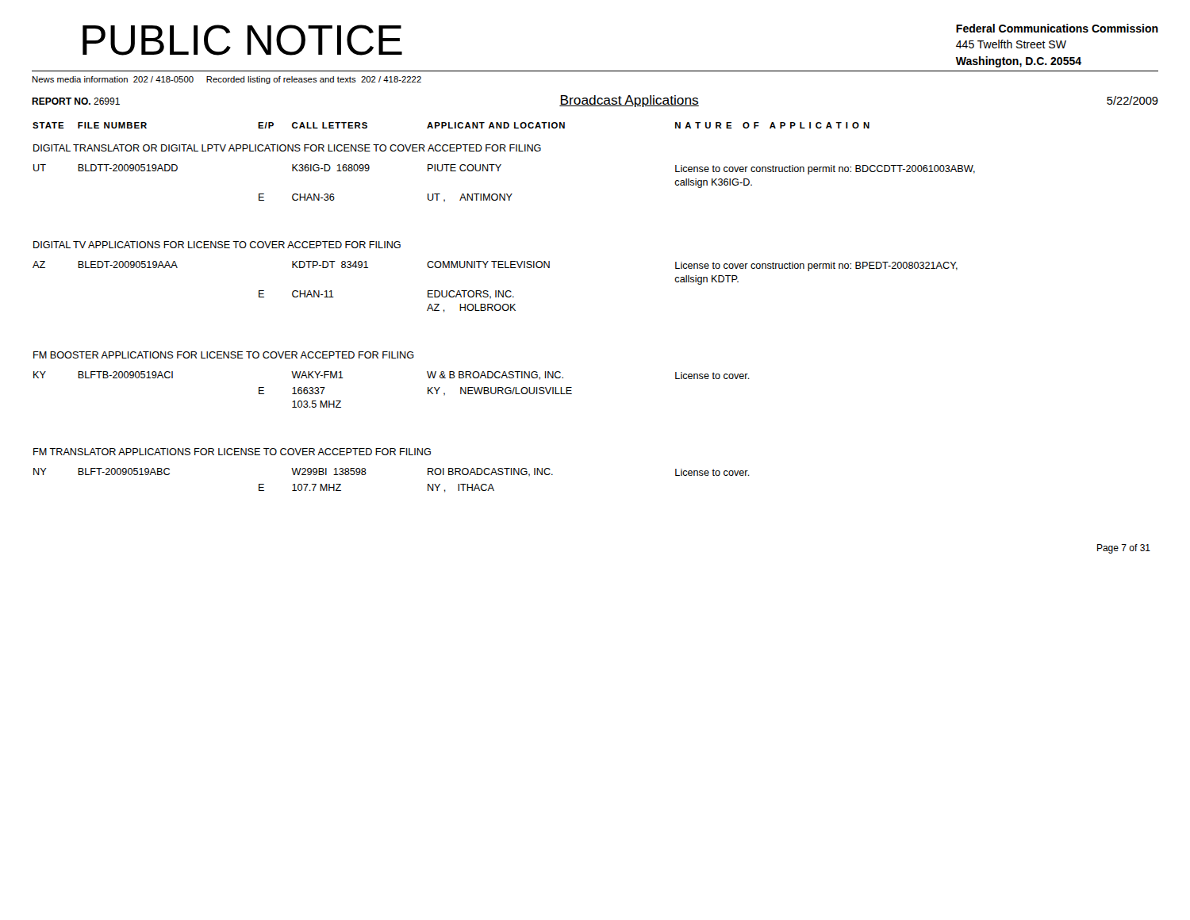PUBLIC NOTICE
Federal Communications Commission
445 Twelfth Street SW
Washington, D.C. 20554
News media information 202 / 418-0500 Recorded listing of releases and texts 202 / 418-2222
REPORT NO. 26991
Broadcast Applications
5/22/2009
| STATE | FILE NUMBER | E/P | CALL LETTERS | APPLICANT AND LOCATION | N A T U R E O F A P P L I C A T I O N |
| --- | --- | --- | --- | --- | --- |
| DIGITAL TRANSLATOR OR DIGITAL LPTV APPLICATIONS FOR LICENSE TO COVER ACCEPTED FOR FILING |
| UT | BLDTT-20090519ADD | | K36IG-D 168099 | PIUTE COUNTY | License to cover construction permit no: BDCCDTT-20061003ABW, callsign K36IG-D. |
| | | E | CHAN-36 | UT , ANTIMONY | |
| DIGITAL TV APPLICATIONS FOR LICENSE TO COVER ACCEPTED FOR FILING |
| AZ | BLEDT-20090519AAA | | KDTP-DT 83491 | COMMUNITY TELEVISION | License to cover construction permit no: BPEDT-20080321ACY, callsign KDTP. |
| | | E | CHAN-11 | EDUCATORS, INC. | |
| | | | | AZ , HOLBROOK | |
| FM BOOSTER APPLICATIONS FOR LICENSE TO COVER ACCEPTED FOR FILING |
| KY | BLFTB-20090519ACI | | WAKY-FM1 | W & B BROADCASTING, INC. | License to cover. |
| | | E | 166337 | KY , NEWBURG/LOUISVILLE | |
| | | | 103.5 MHZ | | |
| FM TRANSLATOR APPLICATIONS FOR LICENSE TO COVER ACCEPTED FOR FILING |
| NY | BLFT-20090519ABC | | W299BI 138598 | ROI BROADCASTING, INC. | License to cover. |
| | | E | 107.7 MHZ | NY , ITHACA | |
Page 7 of 31